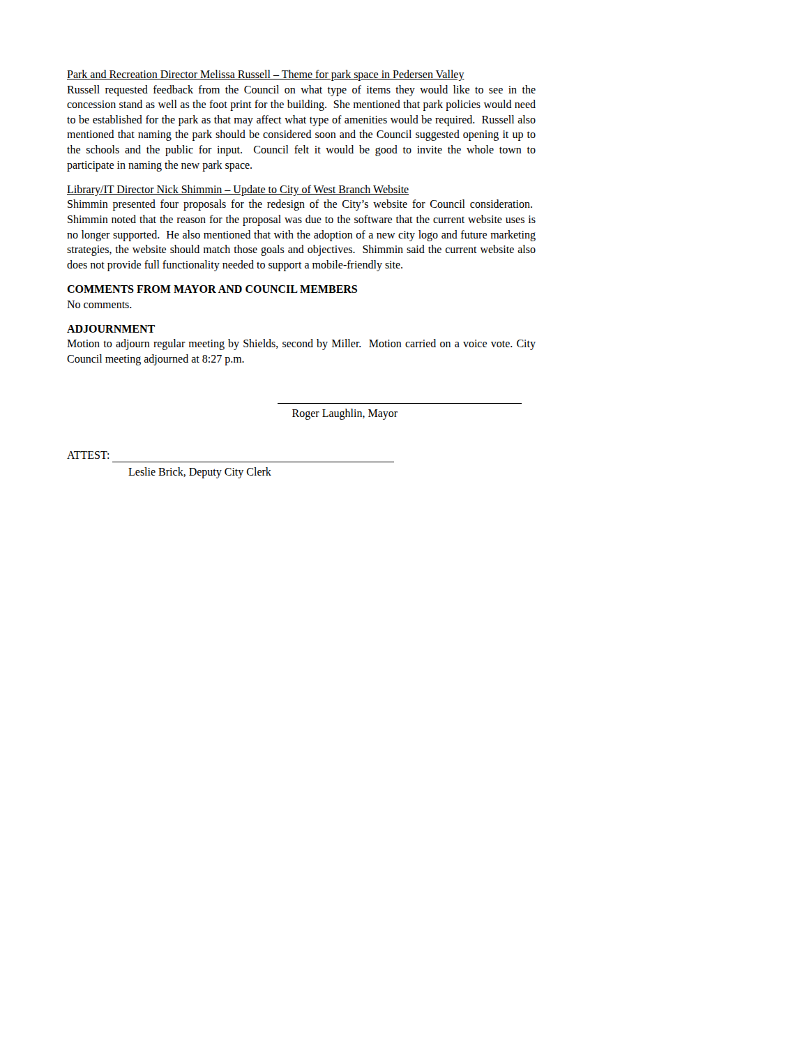Park and Recreation Director Melissa Russell – Theme for park space in Pedersen Valley
Russell requested feedback from the Council on what type of items they would like to see in the concession stand as well as the foot print for the building. She mentioned that park policies would need to be established for the park as that may affect what type of amenities would be required. Russell also mentioned that naming the park should be considered soon and the Council suggested opening it up to the schools and the public for input. Council felt it would be good to invite the whole town to participate in naming the new park space.
Library/IT Director Nick Shimmin – Update to City of West Branch Website
Shimmin presented four proposals for the redesign of the City’s website for Council consideration. Shimmin noted that the reason for the proposal was due to the software that the current website uses is no longer supported. He also mentioned that with the adoption of a new city logo and future marketing strategies, the website should match those goals and objectives. Shimmin said the current website also does not provide full functionality needed to support a mobile-friendly site.
Comments from Mayor and Council Members
No comments.
Adjournment
Motion to adjourn regular meeting by Shields, second by Miller. Motion carried on a voice vote. City Council meeting adjourned at 8:27 p.m.
Roger Laughlin, Mayor
ATTEST:
Leslie Brick, Deputy City Clerk